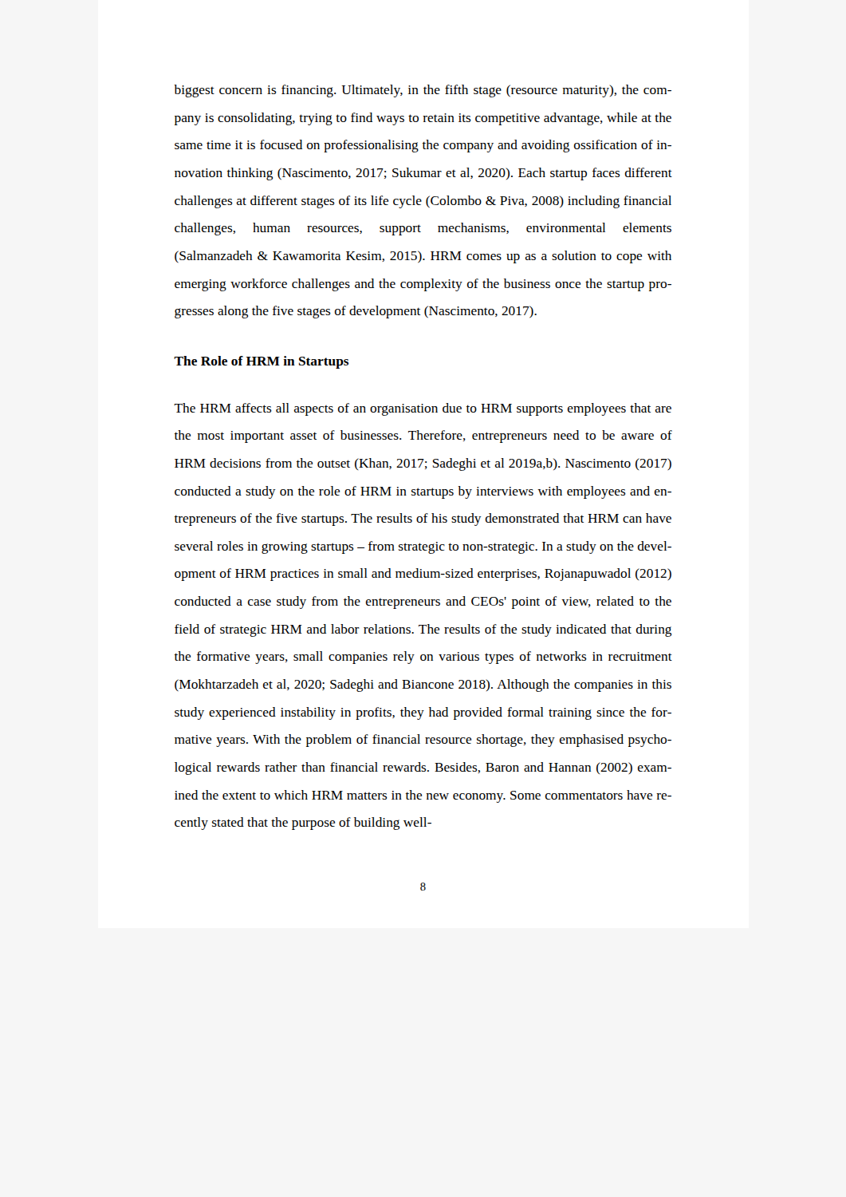biggest concern is financing. Ultimately, in the fifth stage (resource maturity), the company is consolidating, trying to find ways to retain its competitive advantage, while at the same time it is focused on professionalising the company and avoiding ossification of innovation thinking (Nascimento, 2017; Sukumar et al, 2020). Each startup faces different challenges at different stages of its life cycle (Colombo & Piva, 2008) including financial challenges, human resources, support mechanisms, environmental elements (Salmanzadeh & Kawamorita Kesim, 2015). HRM comes up as a solution to cope with emerging workforce challenges and the complexity of the business once the startup progresses along the five stages of development (Nascimento, 2017).
The Role of HRM in Startups
The HRM affects all aspects of an organisation due to HRM supports employees that are the most important asset of businesses. Therefore, entrepreneurs need to be aware of HRM decisions from the outset (Khan, 2017; Sadeghi et al 2019a,b). Nascimento (2017) conducted a study on the role of HRM in startups by interviews with employees and entrepreneurs of the five startups. The results of his study demonstrated that HRM can have several roles in growing startups – from strategic to non-strategic. In a study on the development of HRM practices in small and medium-sized enterprises, Rojanapuwadol (2012) conducted a case study from the entrepreneurs and CEOs' point of view, related to the field of strategic HRM and labor relations. The results of the study indicated that during the formative years, small companies rely on various types of networks in recruitment (Mokhtarzadeh et al, 2020; Sadeghi and Biancone 2018). Although the companies in this study experienced instability in profits, they had provided formal training since the formative years. With the problem of financial resource shortage, they emphasised psychological rewards rather than financial rewards. Besides, Baron and Hannan (2002) examined the extent to which HRM matters in the new economy. Some commentators have recently stated that the purpose of building well-
8